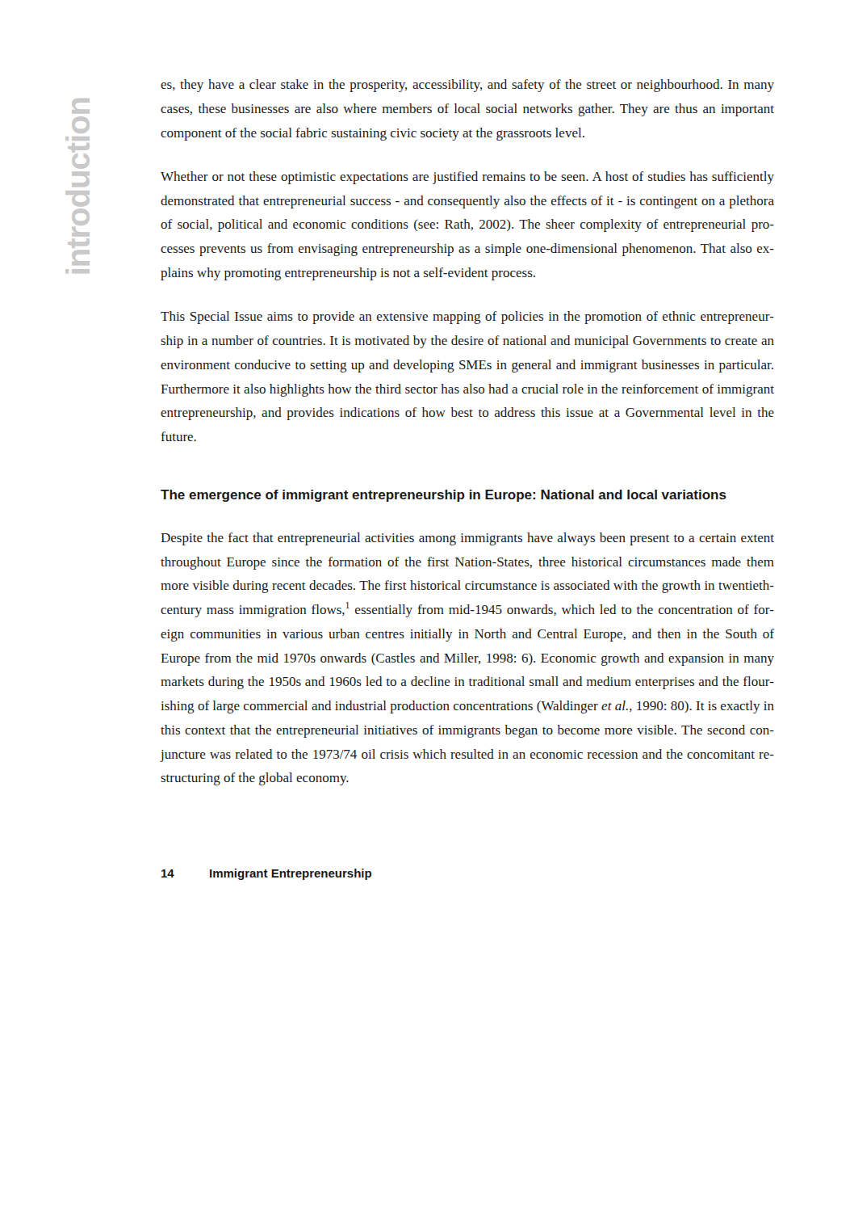introduction
es, they have a clear stake in the prosperity, accessibility, and safety of the street or neighbourhood. In many cases, these businesses are also where members of local social networks gather. They are thus an important component of the social fabric sustaining civic society at the grassroots level.
Whether or not these optimistic expectations are justified remains to be seen. A host of studies has sufficiently demonstrated that entrepreneurial success - and consequently also the effects of it - is contingent on a plethora of social, political and economic conditions (see: Rath, 2002). The sheer complexity of entrepreneurial processes prevents us from envisaging entrepreneurship as a simple one-dimensional phenomenon. That also explains why promoting entrepreneurship is not a self-evident process.
This Special Issue aims to provide an extensive mapping of policies in the promotion of ethnic entrepreneurship in a number of countries. It is motivated by the desire of national and municipal Governments to create an environment conducive to setting up and developing SMEs in general and immigrant businesses in particular. Furthermore it also highlights how the third sector has also had a crucial role in the reinforcement of immigrant entrepreneurship, and provides indications of how best to address this issue at a Governmental level in the future.
The emergence of immigrant entrepreneurship in Europe: National and local variations
Despite the fact that entrepreneurial activities among immigrants have always been present to a certain extent throughout Europe since the formation of the first Nation-States, three historical circumstances made them more visible during recent decades. The first historical circumstance is associated with the growth in twentieth-century mass immigration flows,1 essentially from mid-1945 onwards, which led to the concentration of foreign communities in various urban centres initially in North and Central Europe, and then in the South of Europe from the mid 1970s onwards (Castles and Miller, 1998: 6). Economic growth and expansion in many markets during the 1950s and 1960s led to a decline in traditional small and medium enterprises and the flourishing of large commercial and industrial production concentrations (Waldinger et al., 1990: 80). It is exactly in this context that the entrepreneurial initiatives of immigrants began to become more visible. The second conjuncture was related to the 1973/74 oil crisis which resulted in an economic recession and the concomitant restructuring of the global economy.
14
Immigrant Entrepreneurship